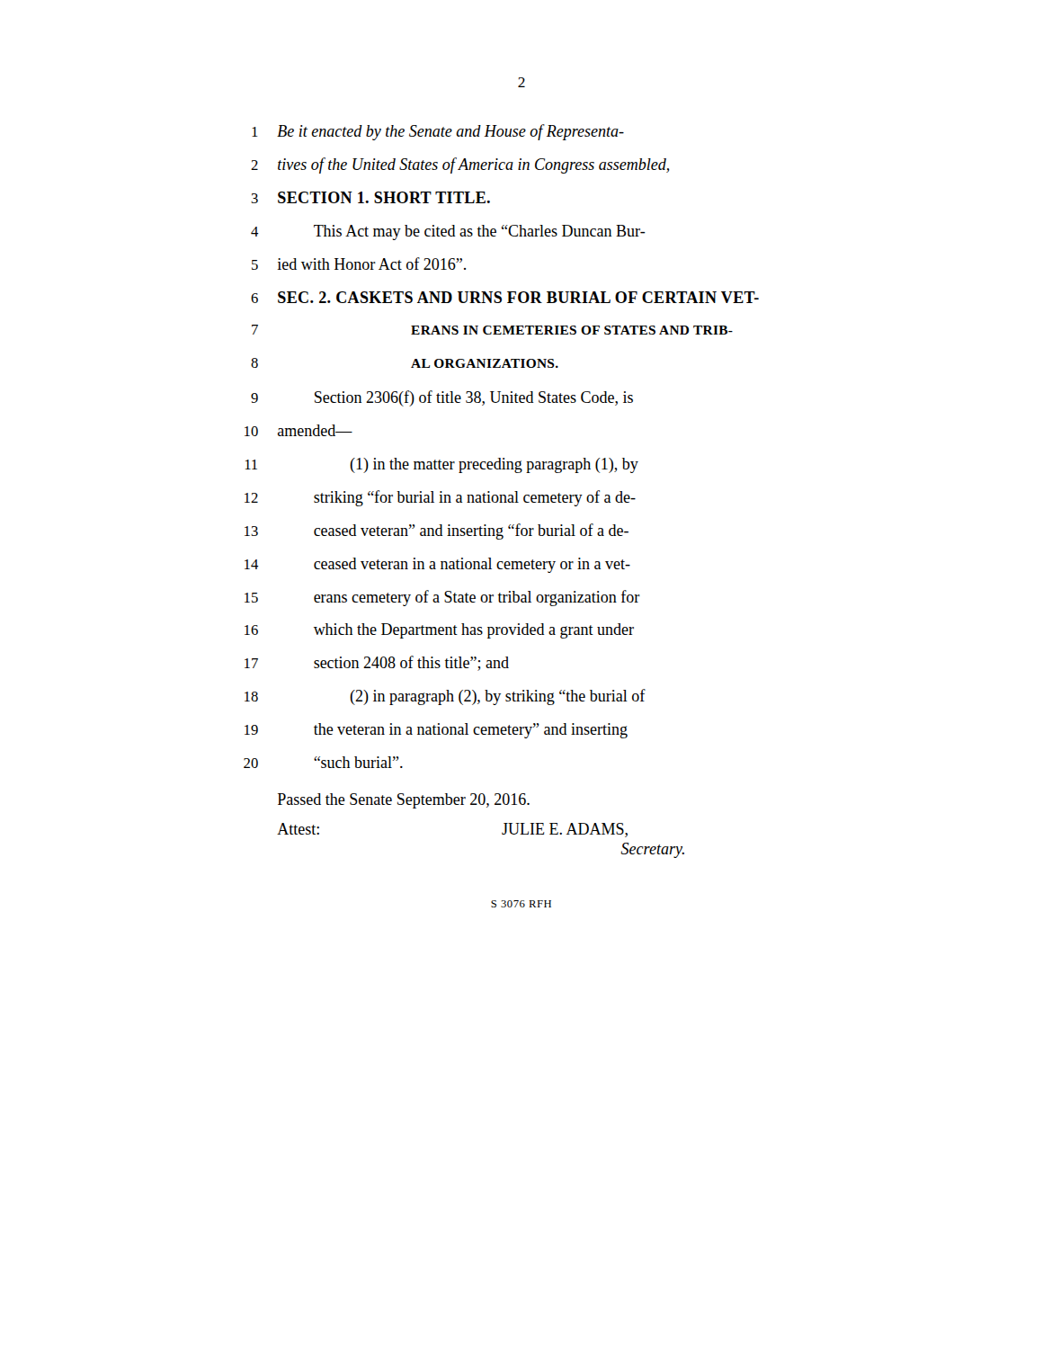2
1
Be it enacted by the Senate and House of Representa-
2
tives of the United States of America in Congress assembled,
3
SECTION 1. SHORT TITLE.
4
This Act may be cited as the “Charles Duncan Bur-
5
ied with Honor Act of 2016”.
6
SEC. 2. CASKETS AND URNS FOR BURIAL OF CERTAIN VET-
7
ERANS IN CEMETERIES OF STATES AND TRIB-
8
AL ORGANIZATIONS.
9
Section 2306(f) of title 38, United States Code, is
10
amended—
11
(1) in the matter preceding paragraph (1), by
12
striking “for burial in a national cemetery of a de-
13
ceased veteran” and inserting “for burial of a de-
14
ceased veteran in a national cemetery or in a vet-
15
erans cemetery of a State or tribal organization for
16
which the Department has provided a grant under
17
section 2408 of this title”; and
18
(2) in paragraph (2), by striking “the burial of
19
the veteran in a national cemetery” and inserting
20
“such burial”.
Passed the Senate September 20, 2016.
Attest:
JULIE E. ADAMS,
Secretary.
S 3076 RFH